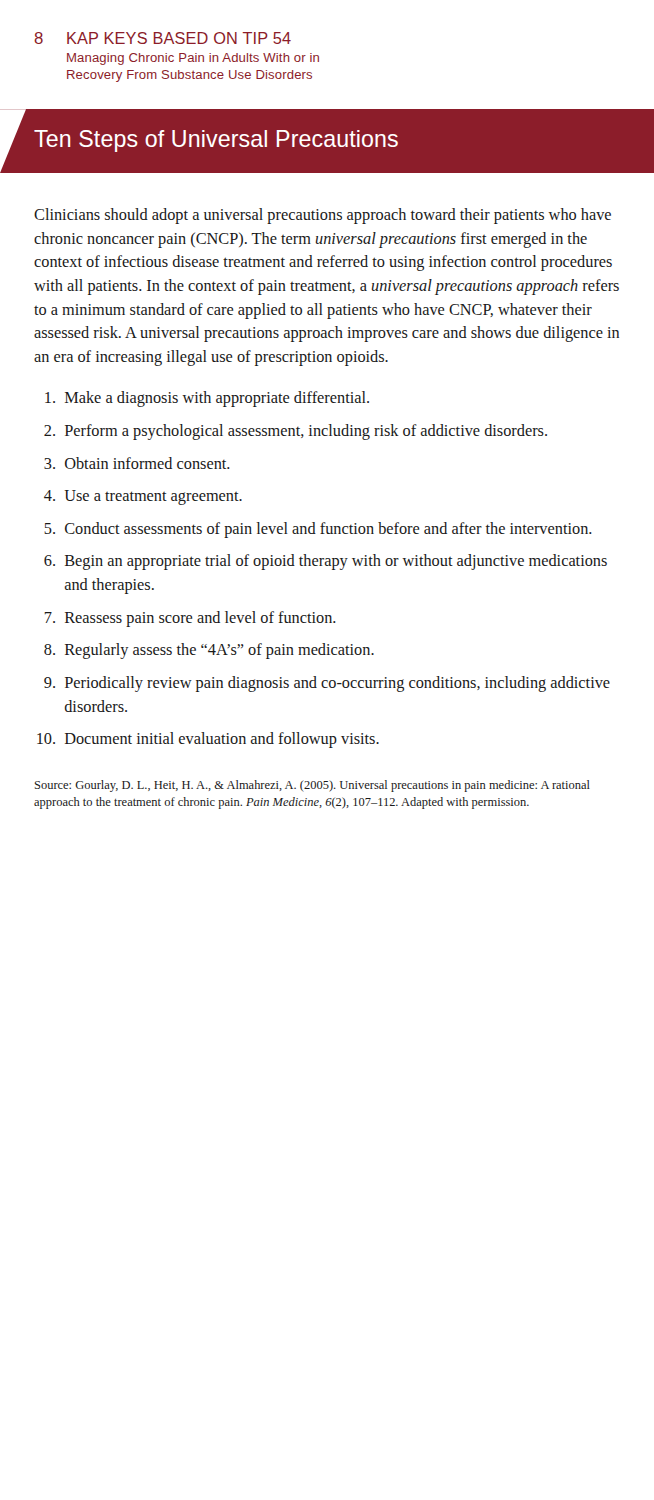8
KAP KEYS BASED ON TIP 54
Managing Chronic Pain in Adults With or in
Recovery From Substance Use Disorders
Ten Steps of Universal Precautions
Clinicians should adopt a universal precautions approach toward their patients who have chronic noncancer pain (CNCP). The term universal precautions first emerged in the context of infectious disease treatment and referred to using infection control procedures with all patients. In the context of pain treatment, a universal precautions approach refers to a minimum standard of care applied to all patients who have CNCP, whatever their assessed risk. A universal precautions approach improves care and shows due diligence in an era of increasing illegal use of prescription opioids.
Make a diagnosis with appropriate differential.
Perform a psychological assessment, including risk of addictive disorders.
Obtain informed consent.
Use a treatment agreement.
Conduct assessments of pain level and function before and after the intervention.
Begin an appropriate trial of opioid therapy with or without adjunctive medications and therapies.
Reassess pain score and level of function.
Regularly assess the “4A’s” of pain medication.
Periodically review pain diagnosis and co-occurring conditions, including addictive disorders.
Document initial evaluation and followup visits.
Source: Gourlay, D. L., Heit, H. A., & Almahrezi, A. (2005). Universal precautions in pain medicine: A rational approach to the treatment of chronic pain. Pain Medicine, 6(2), 107–112. Adapted with permission.